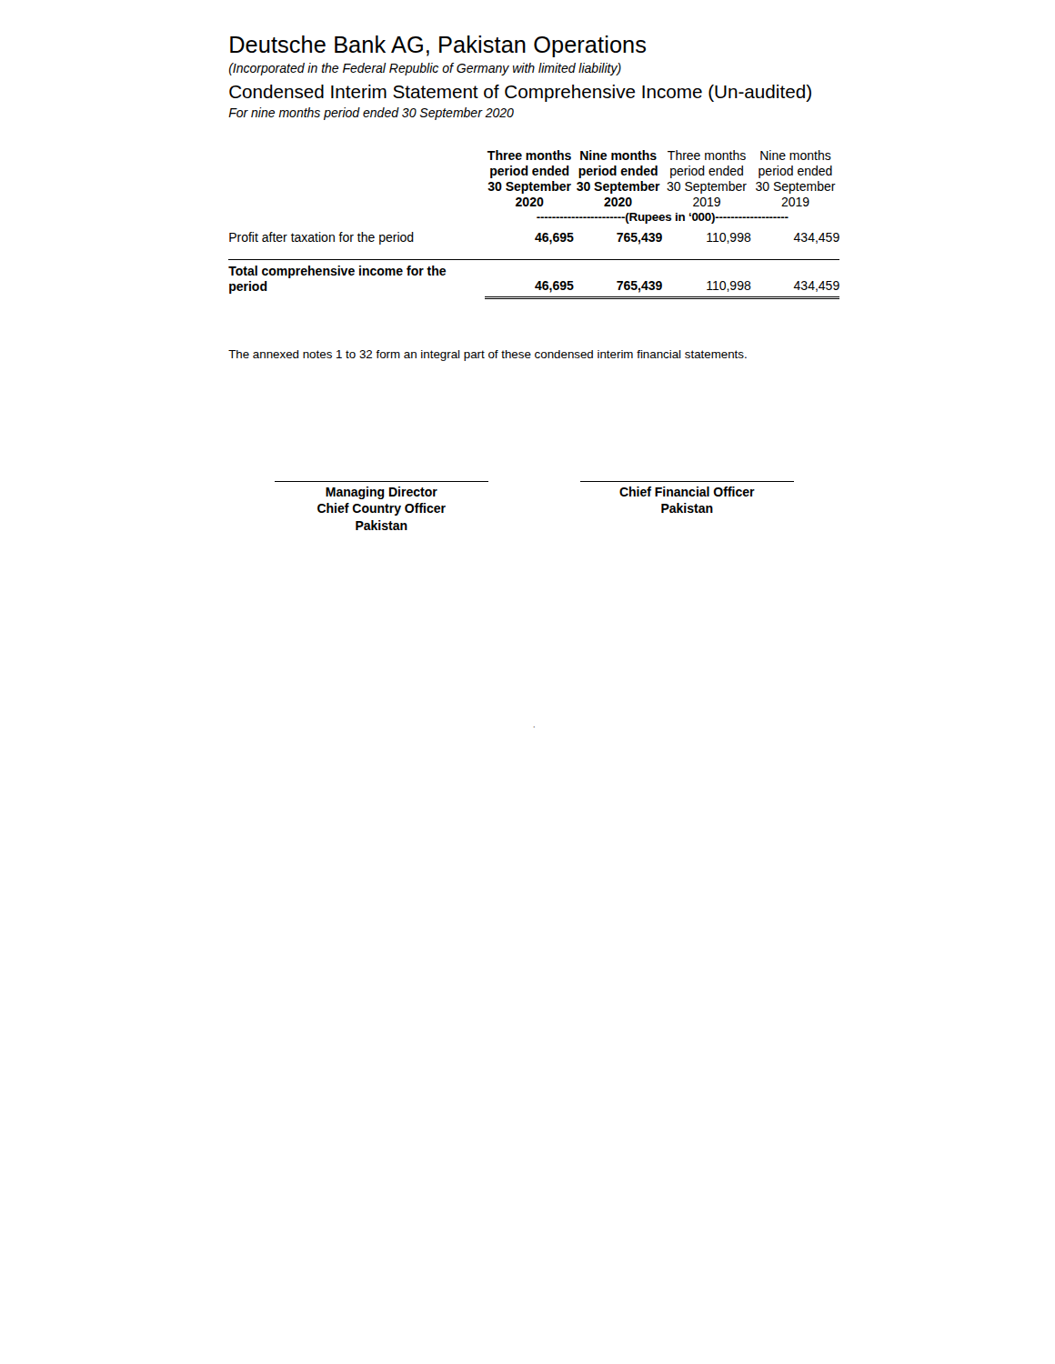Deutsche Bank AG, Pakistan Operations
(Incorporated in the Federal Republic of Germany with limited liability)
Condensed Interim Statement of Comprehensive Income (Un-audited)
For nine months period ended 30 September 2020
| | Three months period ended 30 September 2020 | Nine months period ended 30 September 2020 | Three months period ended 30 September 2019 | Nine months period ended 30 September 2019 |
| --- | --- | --- | --- | --- |
| | -----------------------(Rupees in ‘000)------------------- |
| Profit after taxation for the period | 46,695 | 765,439 | 110,998 | 434,459 |
| Total comprehensive income for the period | 46,695 | 765,439 | 110,998 | 434,459 |
The annexed notes 1 to 32 form an integral part of these condensed interim financial statements.
Managing Director
Chief Country Officer
Pakistan
Chief Financial Officer
Pakistan
.